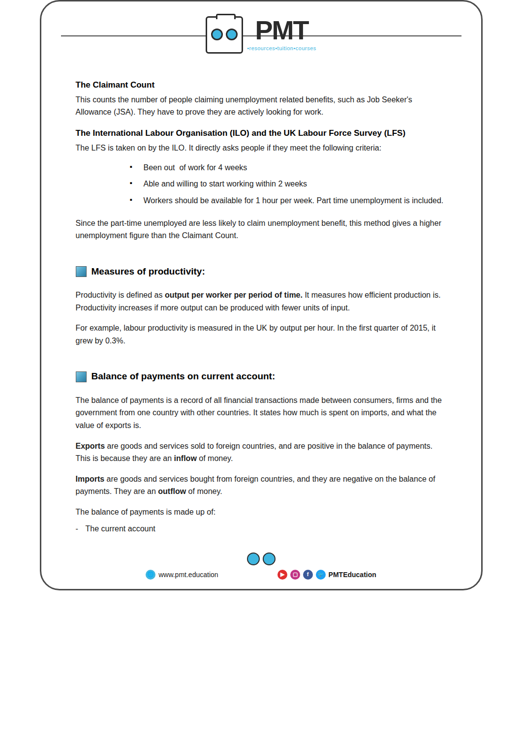PMT
•resources•tuition•courses
The Claimant Count
This counts the number of people claiming unemployment related benefits, such as Job Seeker's Allowance (JSA). They have to prove they are actively looking for work.
The International Labour Organisation (ILO) and the UK Labour Force Survey (LFS)
The LFS is taken on by the ILO. It directly asks people if they meet the following criteria:
Been out of work for 4 weeks
Able and willing to start working within 2 weeks
Workers should be available for 1 hour per week. Part time unemployment is included.
Since the part-time unemployed are less likely to claim unemployment benefit, this method gives a higher unemployment figure than the Claimant Count.
Measures of productivity:
Productivity is defined as output per worker per period of time. It measures how efficient production is. Productivity increases if more output can be produced with fewer units of input.
For example, labour productivity is measured in the UK by output per hour. In the first quarter of 2015, it grew by 0.3%.
Balance of payments on current account:
The balance of payments is a record of all financial transactions made between consumers, firms and the government from one country with other countries. It states how much is spent on imports, and what the value of exports is.
Exports are goods and services sold to foreign countries, and are positive in the balance of payments. This is because they are an inflow of money.
Imports are goods and services bought from foreign countries, and they are negative on the balance of payments. They are an outflow of money.
The balance of payments is made up of:
The current account
🌐 www.pmt.education
▶ ▢ f 🐦 PMTEducation